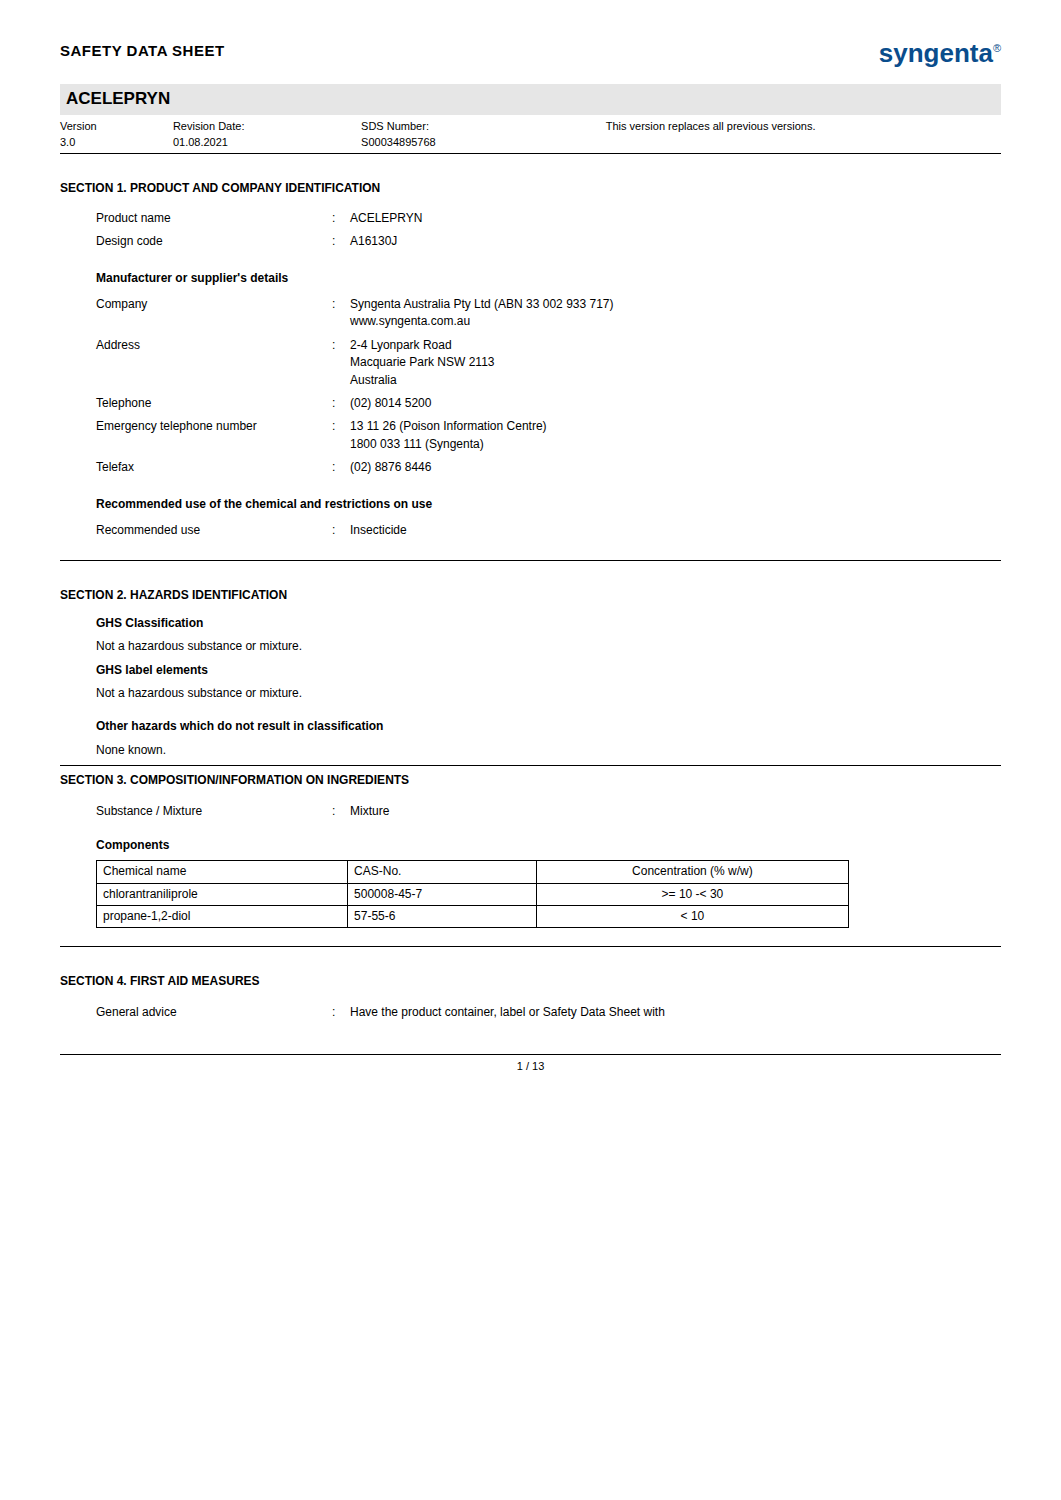SAFETY DATA SHEET
syngenta®
ACELEPRYN
| Version 3.0 | Revision Date: 01.08.2021 | SDS Number: S00034895768 | This version replaces all previous versions. |
SECTION 1. PRODUCT AND COMPANY IDENTIFICATION
| Product name | : | ACELEPRYN |
| Design code | : | A16130J |
Manufacturer or supplier's details
| Company | : | Syngenta Australia Pty Ltd (ABN 33 002 933 717) www.syngenta.com.au |
| Address | : | 2-4 Lyonpark Road Macquarie Park NSW 2113 Australia |
| Telephone | : | (02) 8014 5200 |
| Emergency telephone number | : | 13 11 26 (Poison Information Centre) 1800 033 111 (Syngenta) |
| Telefax | : | (02) 8876 8446 |
Recommended use of the chemical and restrictions on use
| Recommended use | : | Insecticide |
SECTION 2. HAZARDS IDENTIFICATION
GHS Classification
Not a hazardous substance or mixture.
GHS label elements
Not a hazardous substance or mixture.
Other hazards which do not result in classification
None known.
SECTION 3. COMPOSITION/INFORMATION ON INGREDIENTS
| Substance / Mixture | : | Mixture |
Components
| Chemical name | CAS-No. | Concentration (% w/w) |
| --- | --- | --- |
| chlorantraniliprole | 500008-45-7 | >= 10 -< 30 |
| propane-1,2-diol | 57-55-6 | < 10 |
SECTION 4. FIRST AID MEASURES
| General advice | : | Have the product container, label or Safety Data Sheet with |
1 / 13